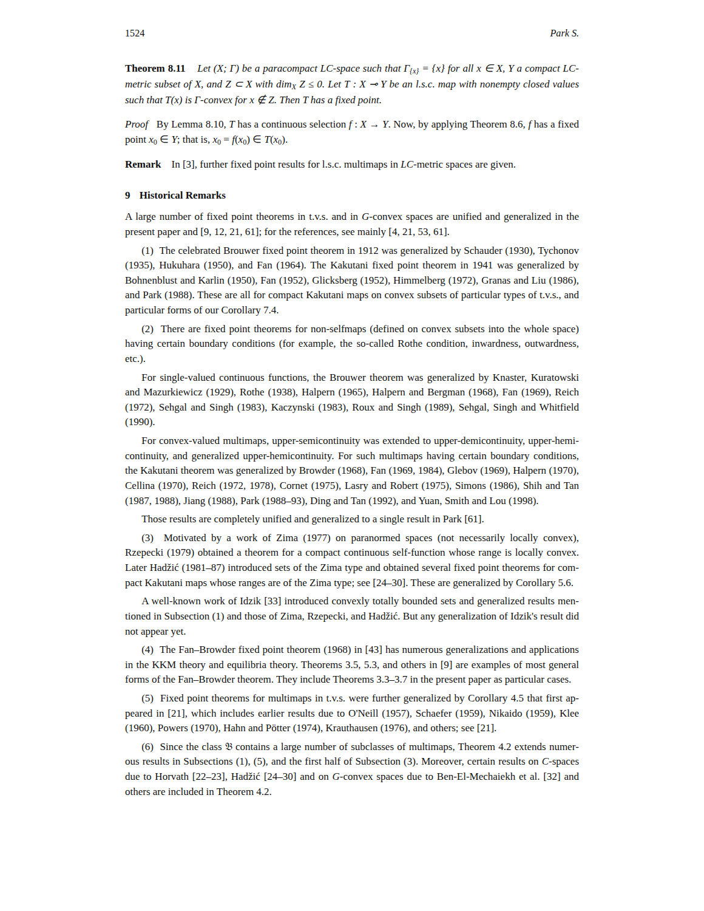1524 Park S.
Theorem 8.11 Let (X; Γ) be a paracompact LC-space such that Γ{x} = {x} for all x ∈ X, Y a compact LC-metric subset of X, and Z ⊂ X with dimX Z ≤ 0. Let T : X ⊸ Y be an l.s.c. map with nonempty closed values such that T(x) is Γ-convex for x ∉ Z. Then T has a fixed point.
Proof By Lemma 8.10, T has a continuous selection f : X → Y. Now, by applying Theorem 8.6, f has a fixed point x0 ∈ Y; that is, x0 = f(x0) ∈ T(x0).
Remark In [3], further fixed point results for l.s.c. multimaps in LC-metric spaces are given.
9 Historical Remarks
A large number of fixed point theorems in t.v.s. and in G-convex spaces are unified and generalized in the present paper and [9, 12, 21, 61]; for the references, see mainly [4, 21, 53, 61].
(1) The celebrated Brouwer fixed point theorem in 1912 was generalized by Schauder (1930), Tychonov (1935), Hukuhara (1950), and Fan (1964). The Kakutani fixed point theorem in 1941 was generalized by Bohnenblust and Karlin (1950), Fan (1952), Glicksberg (1952), Himmelberg (1972), Granas and Liu (1986), and Park (1988). These are all for compact Kakutani maps on convex subsets of particular types of t.v.s., and particular forms of our Corollary 7.4.
(2) There are fixed point theorems for non-selfmaps (defined on convex subsets into the whole space) having certain boundary conditions (for example, the so-called Rothe condition, inwardness, outwardness, etc.).
For single-valued continuous functions, the Brouwer theorem was generalized by Knaster, Kuratowski and Mazurkiewicz (1929), Rothe (1938), Halpern (1965), Halpern and Bergman (1968), Fan (1969), Reich (1972), Sehgal and Singh (1983), Kaczynski (1983), Roux and Singh (1989), Sehgal, Singh and Whitfield (1990).
For convex-valued multimaps, upper-semicontinuity was extended to upper-demicontinuity, upper-hemicontinuity, and generalized upper-hemicontinuity. For such multimaps having certain boundary conditions, the Kakutani theorem was generalized by Browder (1968), Fan (1969, 1984), Glebov (1969), Halpern (1970), Cellina (1970), Reich (1972, 1978), Cornet (1975), Lasry and Robert (1975), Simons (1986), Shih and Tan (1987, 1988), Jiang (1988), Park (1988–93), Ding and Tan (1992), and Yuan, Smith and Lou (1998).
Those results are completely unified and generalized to a single result in Park [61].
(3) Motivated by a work of Zima (1977) on paranormed spaces (not necessarily locally convex), Rzepecki (1979) obtained a theorem for a compact continuous self-function whose range is locally convex. Later Hadžić (1981–87) introduced sets of the Zima type and obtained several fixed point theorems for compact Kakutani maps whose ranges are of the Zima type; see [24–30]. These are generalized by Corollary 5.6.
A well-known work of Idzik [33] introduced convexly totally bounded sets and generalized results mentioned in Subsection (1) and those of Zima, Rzepecki, and Hadžić. But any generalization of Idzik's result did not appear yet.
(4) The Fan–Browder fixed point theorem (1968) in [43] has numerous generalizations and applications in the KKM theory and equilibria theory. Theorems 3.5, 5.3, and others in [9] are examples of most general forms of the Fan–Browder theorem. They include Theorems 3.3–3.7 in the present paper as particular cases.
(5) Fixed point theorems for multimaps in t.v.s. were further generalized by Corollary 4.5 that first appeared in [21], which includes earlier results due to O'Neill (1957), Schaefer (1959), Nikaido (1959), Klee (1960), Powers (1970), Hahn and Pötter (1974), Krauthausen (1976), and others; see [21].
(6) Since the class 𝔅 contains a large number of subclasses of multimaps, Theorem 4.2 extends numerous results in Subsections (1), (5), and the first half of Subsection (3). Moreover, certain results on C-spaces due to Horvath [22–23], Hadžić [24–30] and on G-convex spaces due to Ben-El-Mechaiekh et al. [32] and others are included in Theorem 4.2.